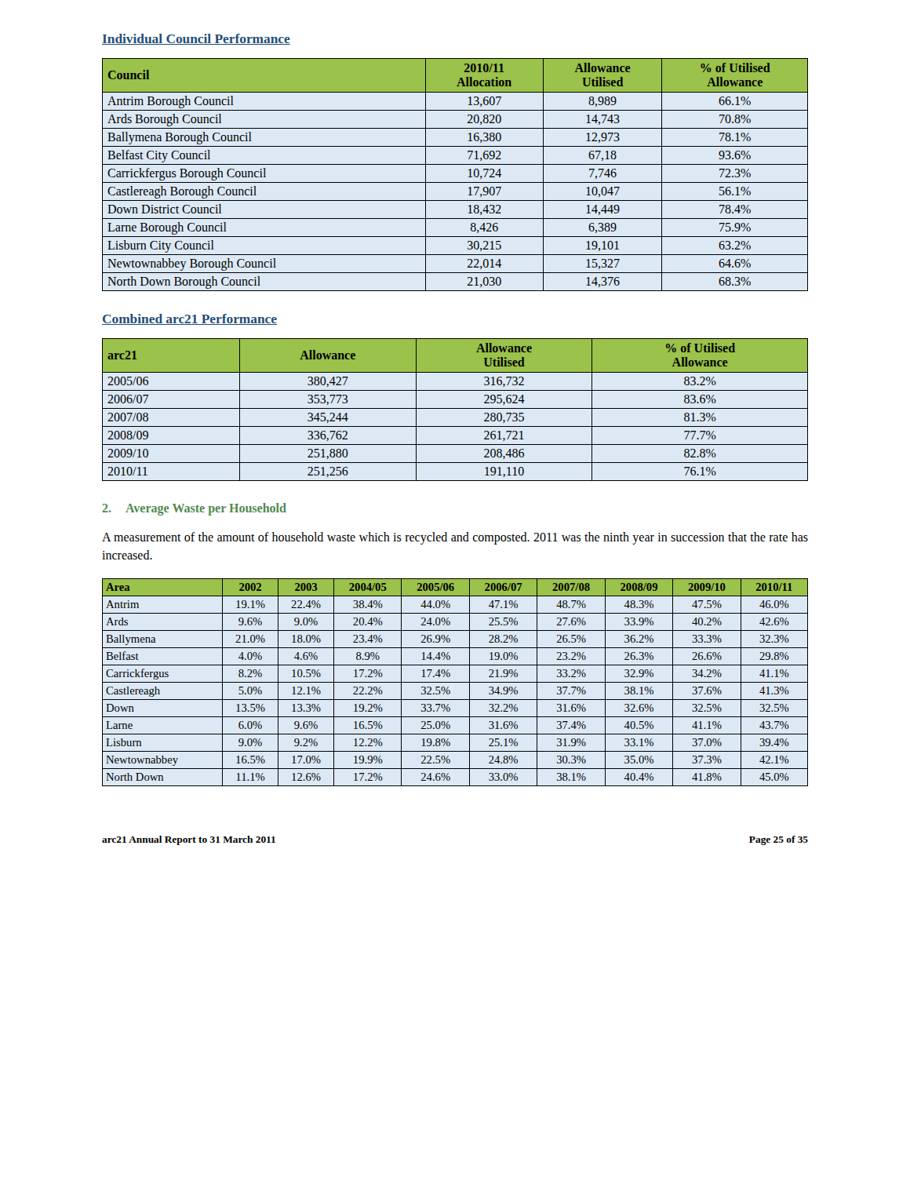Individual Council Performance
| Council | 2010/11 Allocation | Allowance Utilised | % of Utilised Allowance |
| --- | --- | --- | --- |
| Antrim Borough Council | 13,607 | 8,989 | 66.1% |
| Ards Borough Council | 20,820 | 14,743 | 70.8% |
| Ballymena Borough Council | 16,380 | 12,973 | 78.1% |
| Belfast City Council | 71,692 | 67,18 | 93.6% |
| Carrickfergus Borough Council | 10,724 | 7,746 | 72.3% |
| Castlereagh Borough Council | 17,907 | 10,047 | 56.1% |
| Down District Council | 18,432 | 14,449 | 78.4% |
| Larne Borough Council | 8,426 | 6,389 | 75.9% |
| Lisburn City Council | 30,215 | 19,101 | 63.2% |
| Newtownabbey Borough Council | 22,014 | 15,327 | 64.6% |
| North Down Borough Council | 21,030 | 14,376 | 68.3% |
Combined arc21 Performance
| arc21 | Allowance | Allowance Utilised | % of Utilised Allowance |
| --- | --- | --- | --- |
| 2005/06 | 380,427 | 316,732 | 83.2% |
| 2006/07 | 353,773 | 295,624 | 83.6% |
| 2007/08 | 345,244 | 280,735 | 81.3% |
| 2008/09 | 336,762 | 261,721 | 77.7% |
| 2009/10 | 251,880 | 208,486 | 82.8% |
| 2010/11 | 251,256 | 191,110 | 76.1% |
2. Average Waste per Household
A measurement of the amount of household waste which is recycled and composted. 2011 was the ninth year in succession that the rate has increased.
| Area | 2002 | 2003 | 2004/05 | 2005/06 | 2006/07 | 2007/08 | 2008/09 | 2009/10 | 2010/11 |
| --- | --- | --- | --- | --- | --- | --- | --- | --- | --- |
| Antrim | 19.1% | 22.4% | 38.4% | 44.0% | 47.1% | 48.7% | 48.3% | 47.5% | 46.0% |
| Ards | 9.6% | 9.0% | 20.4% | 24.0% | 25.5% | 27.6% | 33.9% | 40.2% | 42.6% |
| Ballymena | 21.0% | 18.0% | 23.4% | 26.9% | 28.2% | 26.5% | 36.2% | 33.3% | 32.3% |
| Belfast | 4.0% | 4.6% | 8.9% | 14.4% | 19.0% | 23.2% | 26.3% | 26.6% | 29.8% |
| Carrickfergus | 8.2% | 10.5% | 17.2% | 17.4% | 21.9% | 33.2% | 32.9% | 34.2% | 41.1% |
| Castlereagh | 5.0% | 12.1% | 22.2% | 32.5% | 34.9% | 37.7% | 38.1% | 37.6% | 41.3% |
| Down | 13.5% | 13.3% | 19.2% | 33.7% | 32.2% | 31.6% | 32.6% | 32.5% | 32.5% |
| Larne | 6.0% | 9.6% | 16.5% | 25.0% | 31.6% | 37.4% | 40.5% | 41.1% | 43.7% |
| Lisburn | 9.0% | 9.2% | 12.2% | 19.8% | 25.1% | 31.9% | 33.1% | 37.0% | 39.4% |
| Newtownabbey | 16.5% | 17.0% | 19.9% | 22.5% | 24.8% | 30.3% | 35.0% | 37.3% | 42.1% |
| North Down | 11.1% | 12.6% | 17.2% | 24.6% | 33.0% | 38.1% | 40.4% | 41.8% | 45.0% |
arc21 Annual Report to 31 March 2011 Page 25 of 35